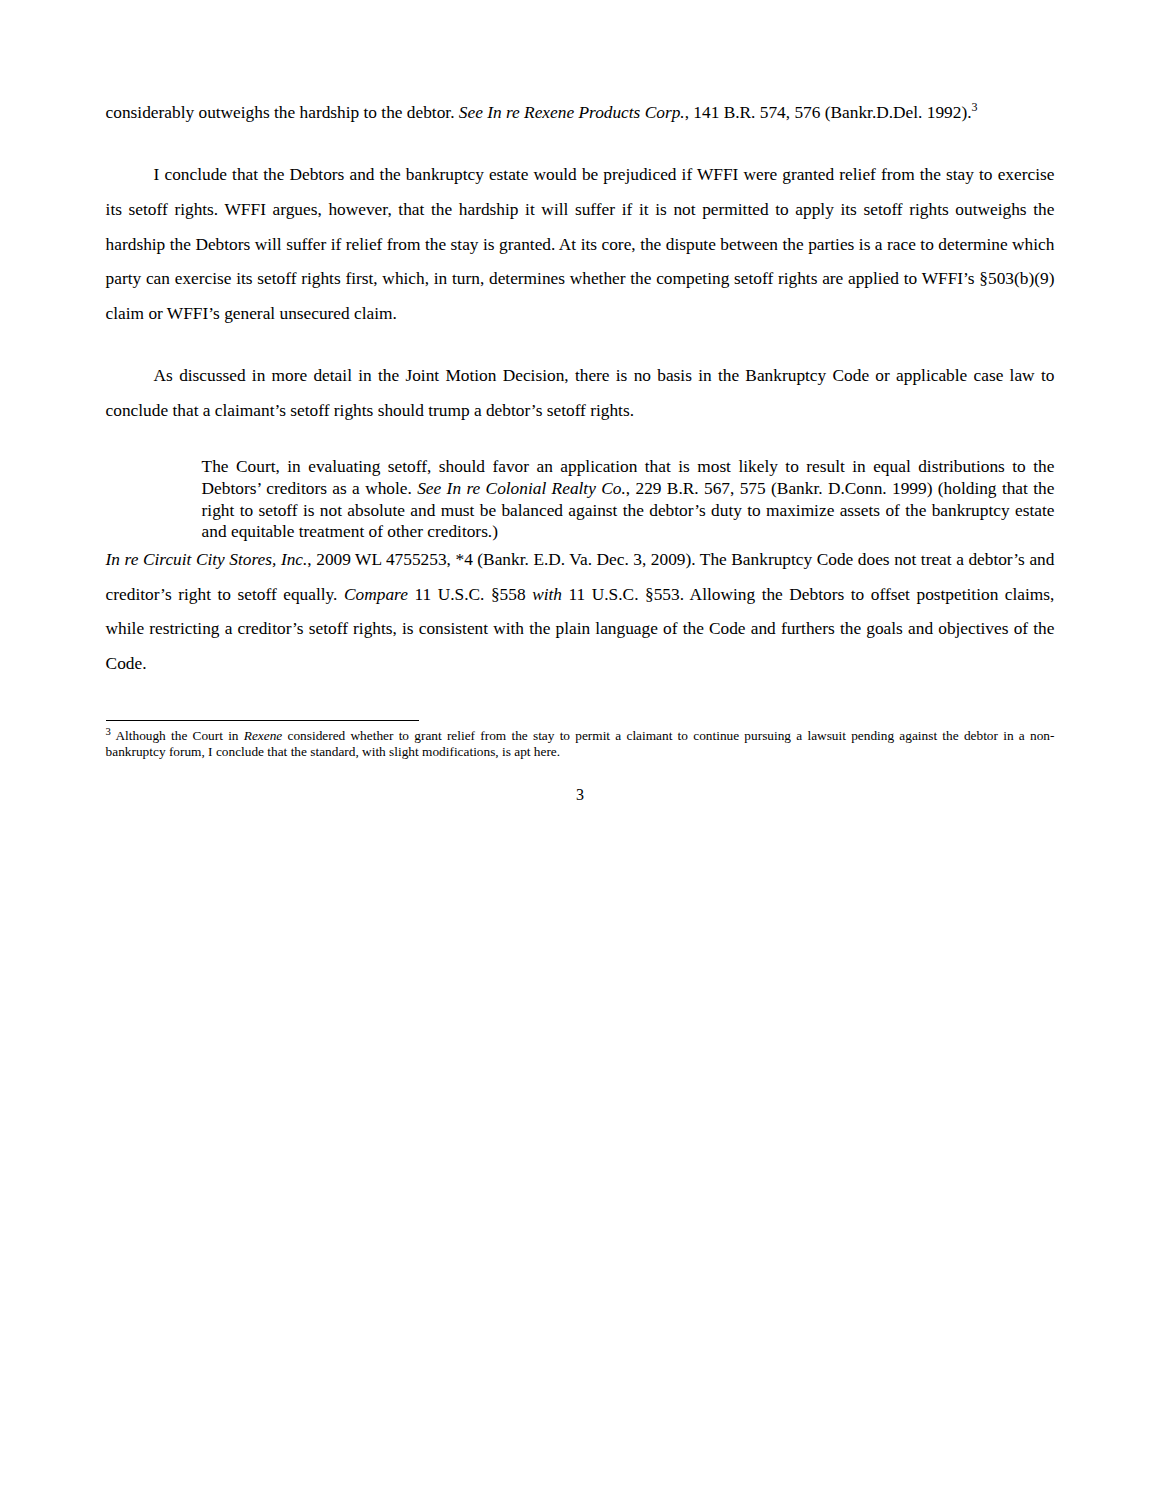considerably outweighs the hardship to the debtor. See In re Rexene Products Corp., 141 B.R. 574, 576 (Bankr.D.Del. 1992).3
I conclude that the Debtors and the bankruptcy estate would be prejudiced if WFFI were granted relief from the stay to exercise its setoff rights. WFFI argues, however, that the hardship it will suffer if it is not permitted to apply its setoff rights outweighs the hardship the Debtors will suffer if relief from the stay is granted. At its core, the dispute between the parties is a race to determine which party can exercise its setoff rights first, which, in turn, determines whether the competing setoff rights are applied to WFFI’s §503(b)(9) claim or WFFI’s general unsecured claim.
As discussed in more detail in the Joint Motion Decision, there is no basis in the Bankruptcy Code or applicable case law to conclude that a claimant’s setoff rights should trump a debtor’s setoff rights.
The Court, in evaluating setoff, should favor an application that is most likely to result in equal distributions to the Debtors’ creditors as a whole. See In re Colonial Realty Co., 229 B.R. 567, 575 (Bankr. D.Conn. 1999) (holding that the right to setoff is not absolute and must be balanced against the debtor’s duty to maximize assets of the bankruptcy estate and equitable treatment of other creditors.)
In re Circuit City Stores, Inc., 2009 WL 4755253, *4 (Bankr. E.D. Va. Dec. 3, 2009). The Bankruptcy Code does not treat a debtor’s and creditor’s right to setoff equally. Compare 11 U.S.C. §558 with 11 U.S.C. §553. Allowing the Debtors to offset postpetition claims, while restricting a creditor’s setoff rights, is consistent with the plain language of the Code and furthers the goals and objectives of the Code.
3 Although the Court in Rexene considered whether to grant relief from the stay to permit a claimant to continue pursuing a lawsuit pending against the debtor in a non-bankruptcy forum, I conclude that the standard, with slight modifications, is apt here.
3